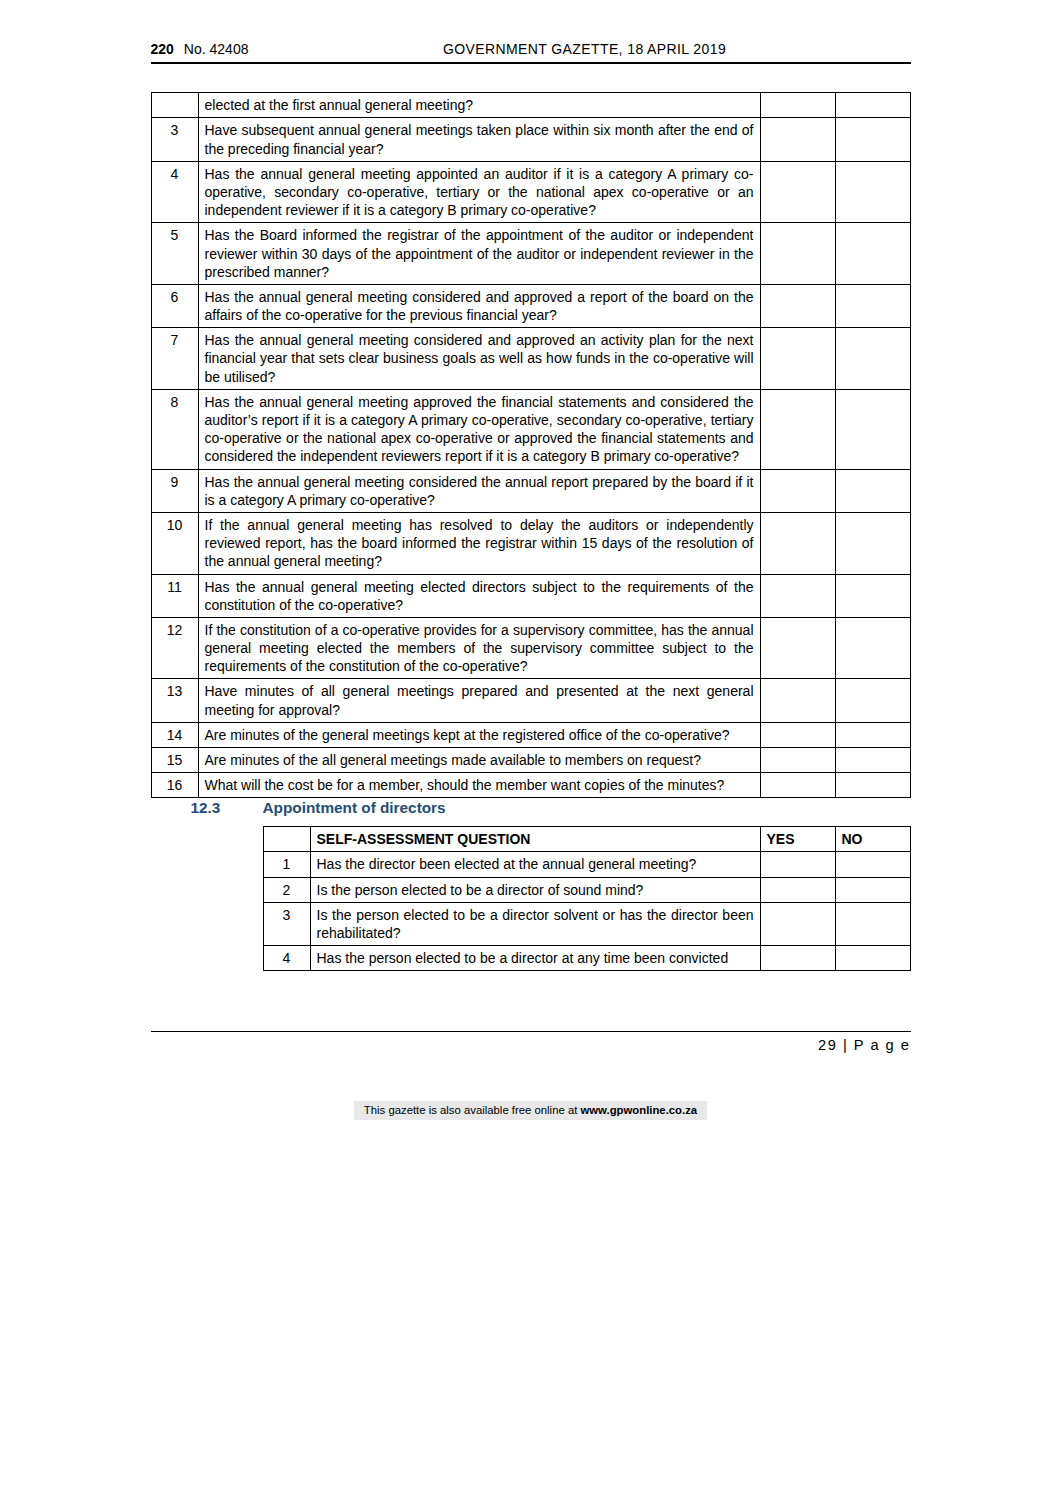220 No. 42408 GOVERNMENT GAZETTE, 18 APRIL 2019
| | elected at the first annual general meeting? | | |
| 3 | Have subsequent annual general meetings taken place within six month after the end of the preceding financial year? | | |
| 4 | Has the annual general meeting appointed an auditor if it is a category A primary co-operative, secondary co-operative, tertiary or the national apex co-operative or an independent reviewer if it is a category B primary co-operative? | | |
| 5 | Has the Board informed the registrar of the appointment of the auditor or independent reviewer within 30 days of the appointment of the auditor or independent reviewer in the prescribed manner? | | |
| 6 | Has the annual general meeting considered and approved a report of the board on the affairs of the co-operative for the previous financial year? | | |
| 7 | Has the annual general meeting considered and approved an activity plan for the next financial year that sets clear business goals as well as how funds in the co-operative will be utilised? | | |
| 8 | Has the annual general meeting approved the financial statements and considered the auditor’s report if it is a category A primary co-operative, secondary co-operative, tertiary co-operative or the national apex co-operative or approved the financial statements and considered the independent reviewers report if it is a category B primary co-operative? | | |
| 9 | Has the annual general meeting considered the annual report prepared by the board if it is a category A primary co-operative? | | |
| 10 | If the annual general meeting has resolved to delay the auditors or independently reviewed report, has the board informed the registrar within 15 days of the resolution of the annual general meeting? | | |
| 11 | Has the annual general meeting elected directors subject to the requirements of the constitution of the co-operative? | | |
| 12 | If the constitution of a co-operative provides for a supervisory committee, has the annual general meeting elected the members of the supervisory committee subject to the requirements of the constitution of the co-operative? | | |
| 13 | Have minutes of all general meetings prepared and presented at the next general meeting for approval? | | |
| 14 | Are minutes of the general meetings kept at the registered office of the co-operative? | | |
| 15 | Are minutes of the all general meetings made available to members on request? | | |
| 16 | What will the cost be for a member, should the member want copies of the minutes? | | |
12.3 Appointment of directors
| | SELF-ASSESSMENT QUESTION | YES | NO |
| --- | --- | --- | --- |
| 1 | Has the director been elected at the annual general meeting? | | |
| 2 | Is the person elected to be a director of sound mind? | | |
| 3 | Is the person elected to be a director solvent or has the director been rehabilitated? | | |
| 4 | Has the person elected to be a director at any time been convicted | | |
29 | P a g e
This gazette is also available free online at www.gpwonline.co.za